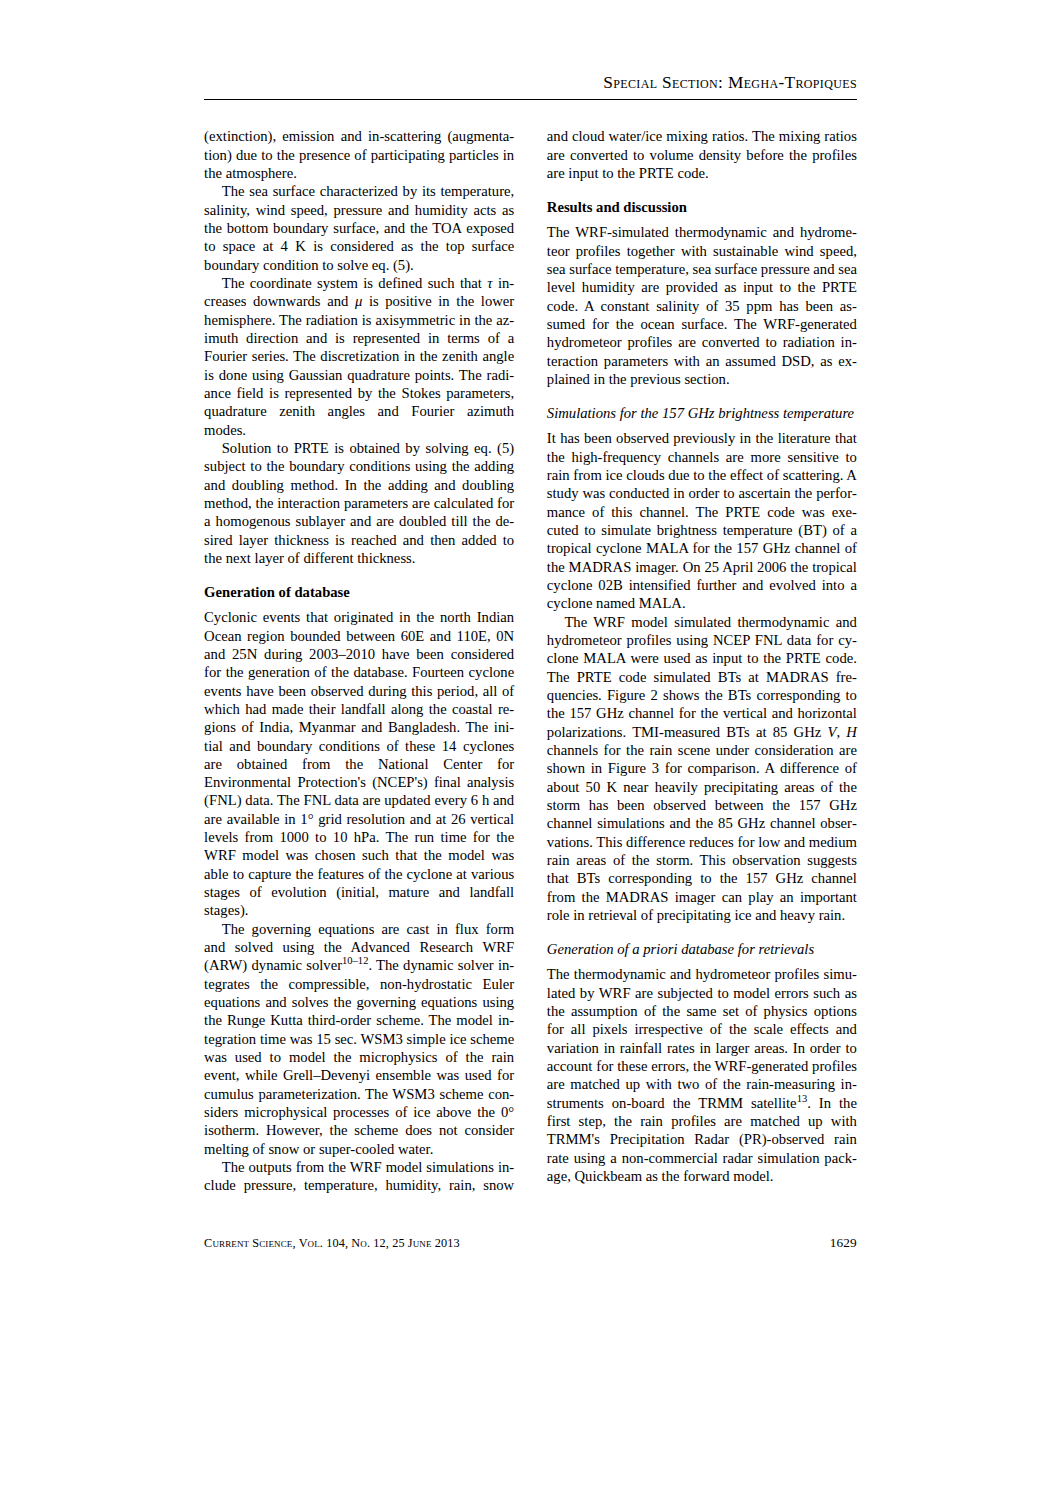Special Section: Megha-Tropiques
(extinction), emission and in-scattering (augmentation) due to the presence of participating particles in the atmosphere.
The sea surface characterized by its temperature, salinity, wind speed, pressure and humidity acts as the bottom boundary surface, and the TOA exposed to space at 4 K is considered as the top surface boundary condition to solve eq. (5).
The coordinate system is defined such that τ increases downwards and μ is positive in the lower hemisphere. The radiation is axisymmetric in the azimuth direction and is represented in terms of a Fourier series. The discretization in the zenith angle is done using Gaussian quadrature points. The radiance field is represented by the Stokes parameters, quadrature zenith angles and Fourier azimuth modes.
Solution to PRTE is obtained by solving eq. (5) subject to the boundary conditions using the adding and doubling method. In the adding and doubling method, the interaction parameters are calculated for a homogenous sublayer and are doubled till the desired layer thickness is reached and then added to the next layer of different thickness.
Generation of database
Cyclonic events that originated in the north Indian Ocean region bounded between 60E and 110E, 0N and 25N during 2003–2010 have been considered for the generation of the database. Fourteen cyclone events have been observed during this period, all of which had made their landfall along the coastal regions of India, Myanmar and Bangladesh. The initial and boundary conditions of these 14 cyclones are obtained from the National Center for Environmental Protection's (NCEP's) final analysis (FNL) data. The FNL data are updated every 6 h and are available in 1° grid resolution and at 26 vertical levels from 1000 to 10 hPa. The run time for the WRF model was chosen such that the model was able to capture the features of the cyclone at various stages of evolution (initial, mature and landfall stages).
The governing equations are cast in flux form and solved using the Advanced Research WRF (ARW) dynamic solver10–12. The dynamic solver integrates the compressible, non-hydrostatic Euler equations and solves the governing equations using the Runge Kutta third-order scheme. The model integration time was 15 sec. WSM3 simple ice scheme was used to model the microphysics of the rain event, while Grell–Devenyi ensemble was used for cumulus parameterization. The WSM3 scheme considers microphysical processes of ice above the 0° isotherm. However, the scheme does not consider melting of snow or super-cooled water.
The outputs from the WRF model simulations include pressure, temperature, humidity, rain, snow and cloud water/ice mixing ratios. The mixing ratios are converted to volume density before the profiles are input to the PRTE code.
Results and discussion
The WRF-simulated thermodynamic and hydrometeor profiles together with sustainable wind speed, sea surface temperature, sea surface pressure and sea level humidity are provided as input to the PRTE code. A constant salinity of 35 ppm has been assumed for the ocean surface. The WRF-generated hydrometeor profiles are converted to radiation interaction parameters with an assumed DSD, as explained in the previous section.
Simulations for the 157 GHz brightness temperature
It has been observed previously in the literature that the high-frequency channels are more sensitive to rain from ice clouds due to the effect of scattering. A study was conducted in order to ascertain the performance of this channel. The PRTE code was executed to simulate brightness temperature (BT) of a tropical cyclone MALA for the 157 GHz channel of the MADRAS imager. On 25 April 2006 the tropical cyclone 02B intensified further and evolved into a cyclone named MALA.
The WRF model simulated thermodynamic and hydrometeor profiles using NCEP FNL data for cyclone MALA were used as input to the PRTE code. The PRTE code simulated BTs at MADRAS frequencies. Figure 2 shows the BTs corresponding to the 157 GHz channel for the vertical and horizontal polarizations. TMI-measured BTs at 85 GHz V, H channels for the rain scene under consideration are shown in Figure 3 for comparison. A difference of about 50 K near heavily precipitating areas of the storm has been observed between the 157 GHz channel simulations and the 85 GHz channel observations. This difference reduces for low and medium rain areas of the storm. This observation suggests that BTs corresponding to the 157 GHz channel from the MADRAS imager can play an important role in retrieval of precipitating ice and heavy rain.
Generation of a priori database for retrievals
The thermodynamic and hydrometeor profiles simulated by WRF are subjected to model errors such as the assumption of the same set of physics options for all pixels irrespective of the scale effects and variation in rainfall rates in larger areas. In order to account for these errors, the WRF-generated profiles are matched up with two of the rain-measuring instruments on-board the TRMM satellite13. In the first step, the rain profiles are matched up with TRMM's Precipitation Radar (PR)-observed rain rate using a non-commercial radar simulation package, Quickbeam as the forward model.
Current Science, Vol. 104, No. 12, 25 June 2013 1629